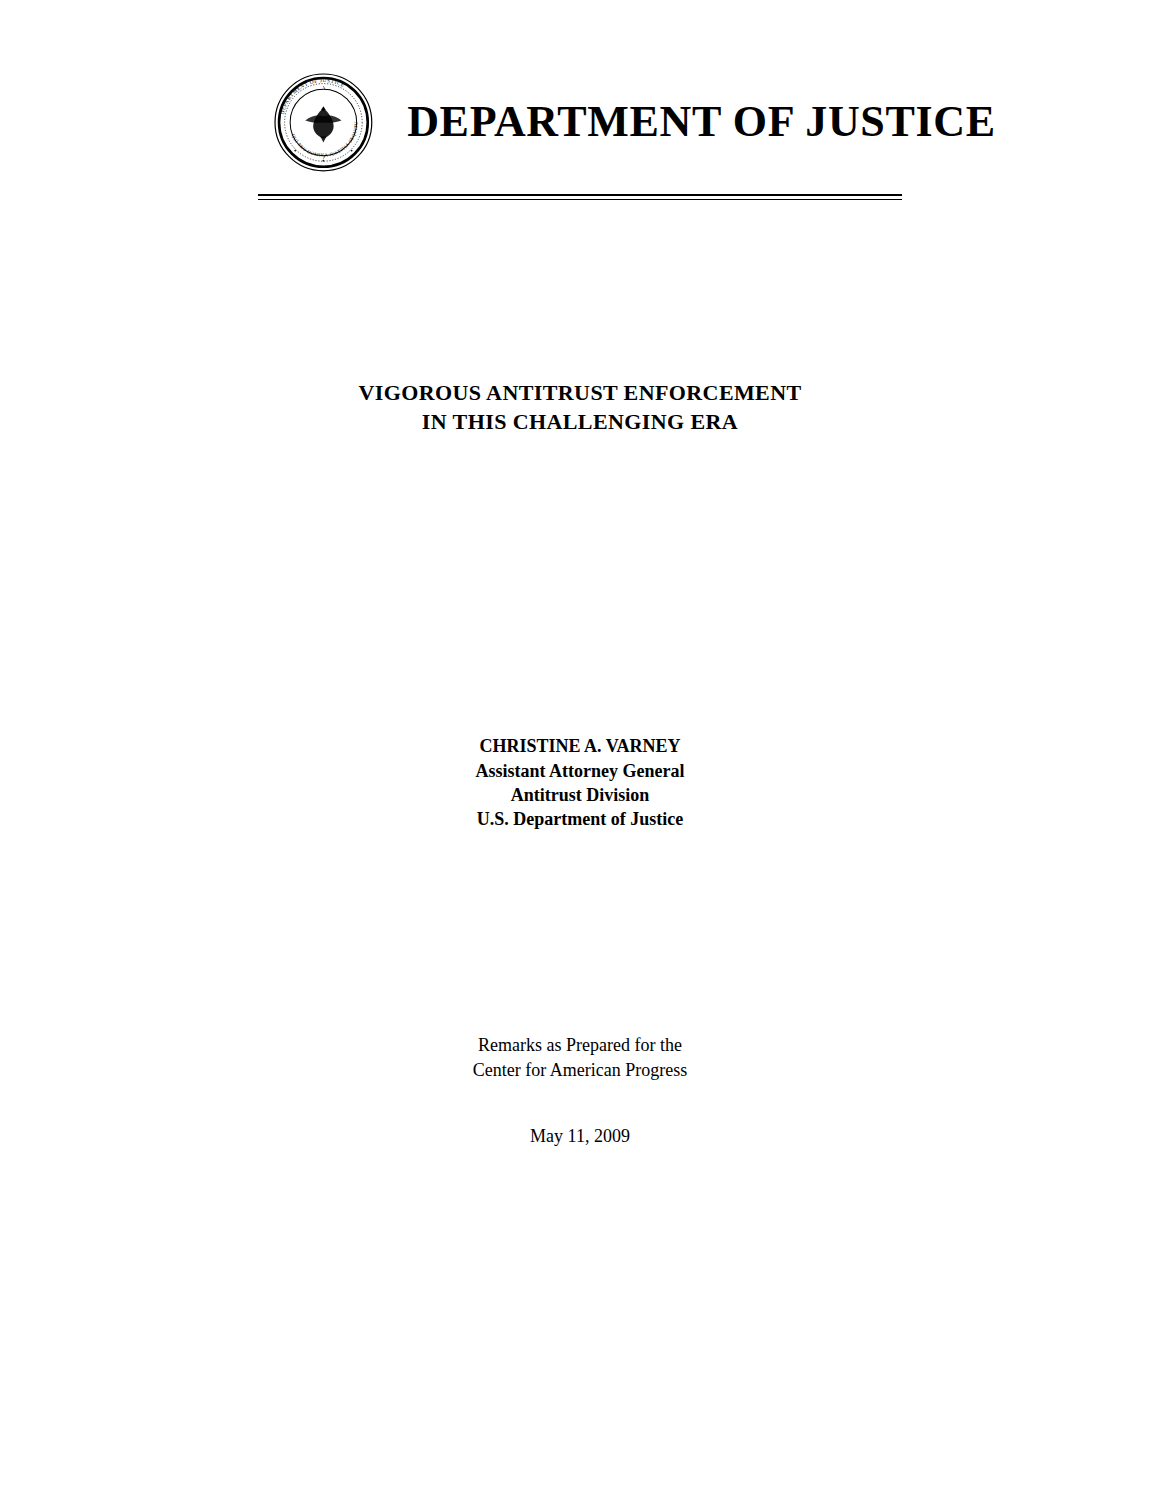DEPARTMENT OF JUSTICE QUI PRO DOMINA JUSTITIA SEQUITUR
DEPARTMENT OF JUSTICE
VIGOROUS ANTITRUST ENFORCEMENT
IN THIS CHALLENGING ERA
CHRISTINE A. VARNEY
Assistant Attorney General
Antitrust Division
U.S. Department of Justice
Remarks as Prepared for the
Center for American Progress
May 11, 2009